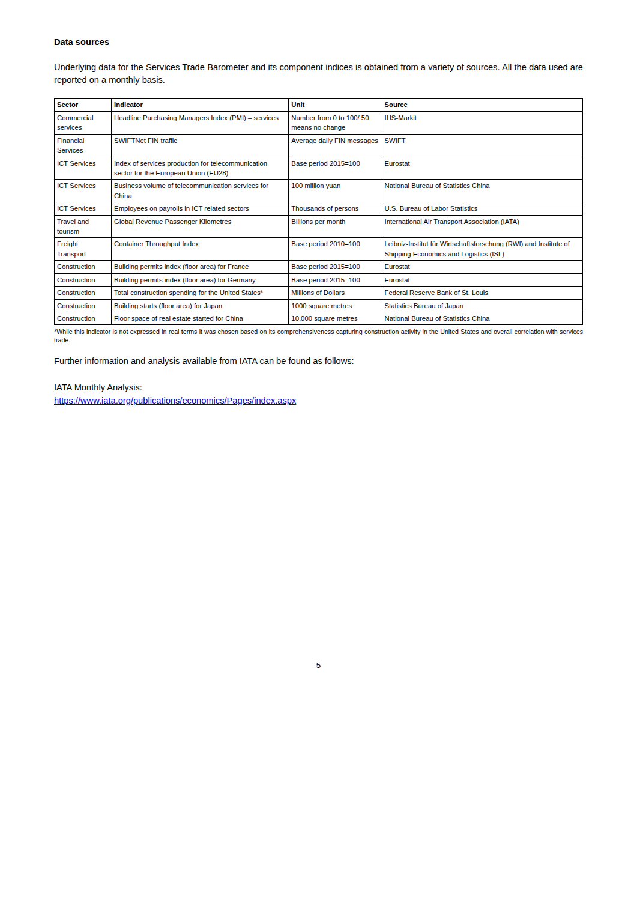Data sources
Underlying data for the Services Trade Barometer and its component indices is obtained from a variety of sources. All the data used are reported on a monthly basis.
| Sector | Indicator | Unit | Source |
| --- | --- | --- | --- |
| Commercial services | Headline Purchasing Managers Index (PMI) – services | Number from 0 to 100/ 50 means no change | IHS-Markit |
| Financial Services | SWIFTNet FIN traffic | Average daily FIN messages | SWIFT |
| ICT Services | Index of services production for telecommunication sector for the European Union (EU28) | Base period 2015=100 | Eurostat |
| ICT Services | Business volume of telecommunication services for China | 100 million yuan | National Bureau of Statistics China |
| ICT Services | Employees on payrolls in ICT related sectors | Thousands of persons | U.S. Bureau of Labor Statistics |
| Travel and tourism | Global Revenue Passenger Kilometres | Billions per month | International Air Transport Association (IATA) |
| Freight Transport | Container Throughput Index | Base period 2010=100 | Leibniz-Institut für Wirtschaftsforschung (RWI) and Institute of Shipping Economics and Logistics (ISL) |
| Construction | Building permits index (floor area) for France | Base period 2015=100 | Eurostat |
| Construction | Building permits index (floor area) for Germany | Base period 2015=100 | Eurostat |
| Construction | Total construction spending for the United States* | Millions of Dollars | Federal Reserve Bank of St. Louis |
| Construction | Building starts (floor area) for Japan | 1000 square metres | Statistics Bureau of Japan |
| Construction | Floor space of real estate started for China | 10,000 square metres | National Bureau of Statistics China |
*While this indicator is not expressed in real terms it was chosen based on its comprehensiveness capturing construction activity in the United States and overall correlation with services trade.
Further information and analysis available from IATA can be found as follows:
IATA Monthly Analysis:
https://www.iata.org/publications/economics/Pages/index.aspx
5